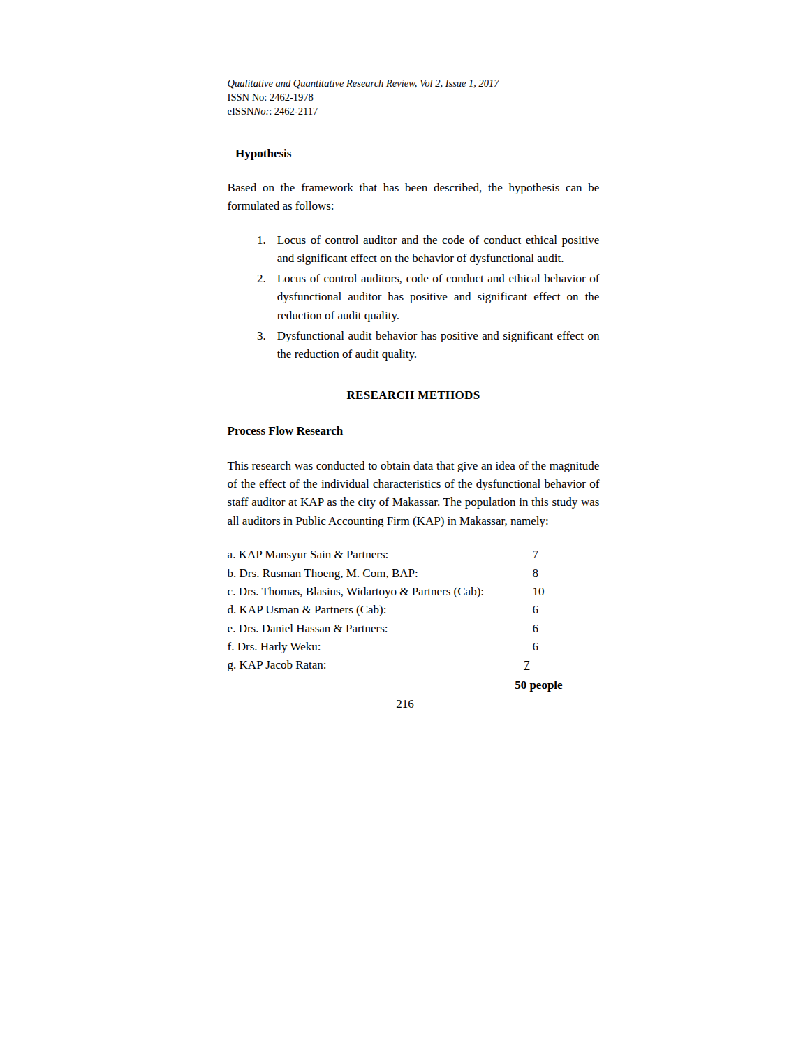Qualitative and Quantitative Research Review, Vol 2, Issue 1, 2017
ISSN No: 2462-1978
eISSNNo:: 2462-2117
Hypothesis
Based on the framework that has been described, the hypothesis can be formulated as follows:
Locus of control auditor and the code of conduct ethical positive and significant effect on the behavior of dysfunctional audit.
Locus of control auditors, code of conduct and ethical behavior of dysfunctional auditor has positive and significant effect on the reduction of audit quality.
Dysfunctional audit behavior has positive and significant effect on the reduction of audit quality.
RESEARCH METHODS
Process Flow Research
This research was conducted to obtain data that give an idea of the magnitude of the effect of the individual characteristics of the dysfunctional behavior of staff auditor at KAP as the city of Makassar. The population in this study was all auditors in Public Accounting Firm (KAP) in Makassar, namely:
a. KAP Mansyur Sain & Partners: 7
b. Drs. Rusman Thoeng, M. Com, BAP: 8
c. Drs. Thomas, Blasius, Widartoyo & Partners (Cab): 10
d. KAP Usman & Partners (Cab): 6
e. Drs. Daniel Hassan & Partners: 6
f. Drs. Harly Weku: 6
g. KAP Jacob Ratan: 7
50 people
216